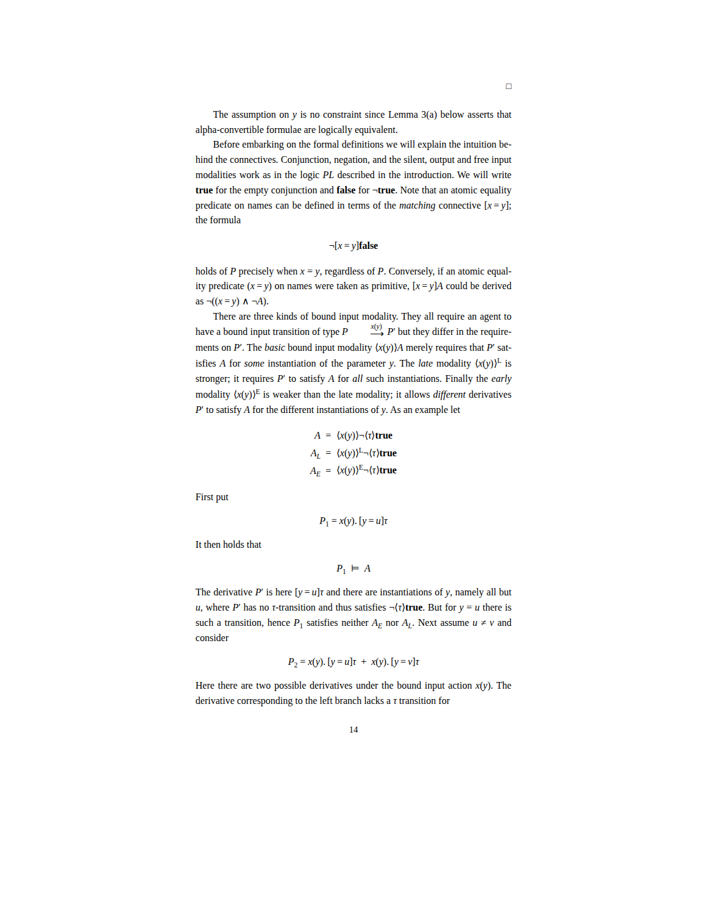□
The assumption on y is no constraint since Lemma 3(a) below asserts that alpha-convertible formulae are logically equivalent.
Before embarking on the formal definitions we will explain the intuition behind the connectives. Conjunction, negation, and the silent, output and free input modalities work as in the logic PL described in the introduction. We will write true for the empty conjunction and false for ¬true. Note that an atomic equality predicate on names can be defined in terms of the matching connective [x = y]; the formula
¬[x = y]false
holds of P precisely when x = y, regardless of P. Conversely, if an atomic equality predicate (x = y) on names were taken as primitive, [x = y]A could be derived as ¬((x = y) ∧ ¬A).
There are three kinds of bound input modality. They all require an agent to have a bound input transition of type P x(y)⟶ P′ but they differ in the requirements on P′. The basic bound input modality ⟨x(y)⟩A merely requires that P′ satisfies A for some instantiation of the parameter y. The late modality ⟨x(y)⟩L is stronger; it requires P′ to satisfy A for all such instantiations. Finally the early modality ⟨x(y)⟩E is weaker than the late modality; it allows different derivatives P′ to satisfy A for the different instantiations of y. As an example let
| A | = | ⟨ x ( y )⟩¬⟨ τ ⟩ true |
| A L | = | ⟨ x ( y )⟩ L ¬⟨ τ ⟩ true |
| A E | = | ⟨ x ( y )⟩ E ¬⟨ τ ⟩ true |
First put
P1 = x(y). [y = u]τ
It then holds that
P1 ⊨ A
The derivative P′ is here [y = u]τ and there are instantiations of y, namely all but u, where P′ has no τ-transition and thus satisfies ¬⟨τ⟩true. But for y = u there is such a transition, hence P1 satisfies neither AE nor AL. Next assume u ≠ v and consider
P2 = x(y). [y = u]τ + x(y). [y = v]τ
Here there are two possible derivatives under the bound input action x(y). The derivative corresponding to the left branch lacks a τ transition for
14